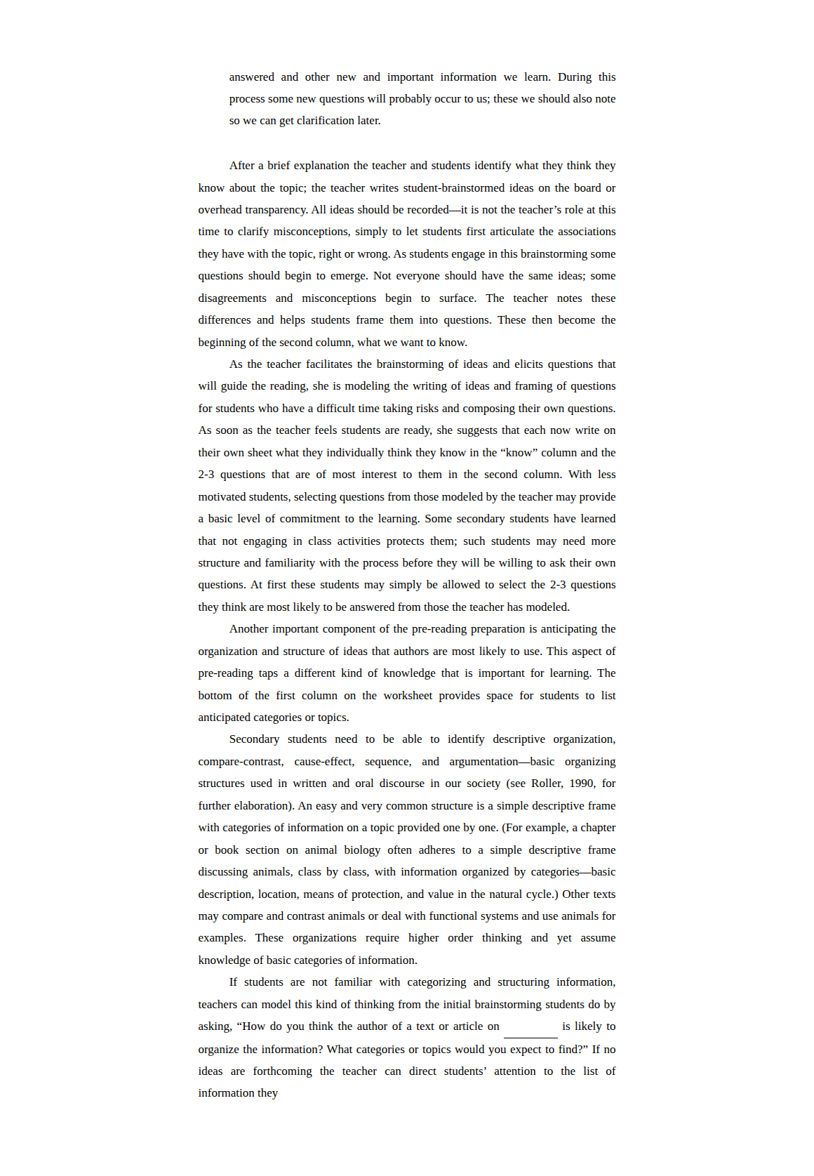answered and other new and important information we learn. During this process some new questions will probably occur to us; these we should also note so we can get clarification later.
After a brief explanation the teacher and students identify what they think they know about the topic; the teacher writes student-brainstormed ideas on the board or overhead transparency. All ideas should be recorded—it is not the teacher’s role at this time to clarify misconceptions, simply to let students first articulate the associations they have with the topic, right or wrong. As students engage in this brainstorming some questions should begin to emerge. Not everyone should have the same ideas; some disagreements and misconceptions begin to surface. The teacher notes these differences and helps students frame them into questions. These then become the beginning of the second column, what we want to know.
As the teacher facilitates the brainstorming of ideas and elicits questions that will guide the reading, she is modeling the writing of ideas and framing of questions for students who have a difficult time taking risks and composing their own questions. As soon as the teacher feels students are ready, she suggests that each now write on their own sheet what they individually think they know in the “know” column and the 2-3 questions that are of most interest to them in the second column. With less motivated students, selecting questions from those modeled by the teacher may provide a basic level of commitment to the learning. Some secondary students have learned that not engaging in class activities protects them; such students may need more structure and familiarity with the process before they will be willing to ask their own questions. At first these students may simply be allowed to select the 2-3 questions they think are most likely to be answered from those the teacher has modeled.
Another important component of the pre-reading preparation is anticipating the organization and structure of ideas that authors are most likely to use. This aspect of pre-reading taps a different kind of knowledge that is important for learning. The bottom of the first column on the worksheet provides space for students to list anticipated categories or topics.
Secondary students need to be able to identify descriptive organization, compare-contrast, cause-effect, sequence, and argumentation—basic organizing structures used in written and oral discourse in our society (see Roller, 1990, for further elaboration). An easy and very common structure is a simple descriptive frame with categories of information on a topic provided one by one. (For example, a chapter or book section on animal biology often adheres to a simple descriptive frame discussing animals, class by class, with information organized by categories—basic description, location, means of protection, and value in the natural cycle.) Other texts may compare and contrast animals or deal with functional systems and use animals for examples. These organizations require higher order thinking and yet assume knowledge of basic categories of information.
If students are not familiar with categorizing and structuring information, teachers can model this kind of thinking from the initial brainstorming students do by asking, “How do you think the author of a text or article on is likely to organize the information? What categories or topics would you expect to find?” If no ideas are forthcoming the teacher can direct students’ attention to the list of information they